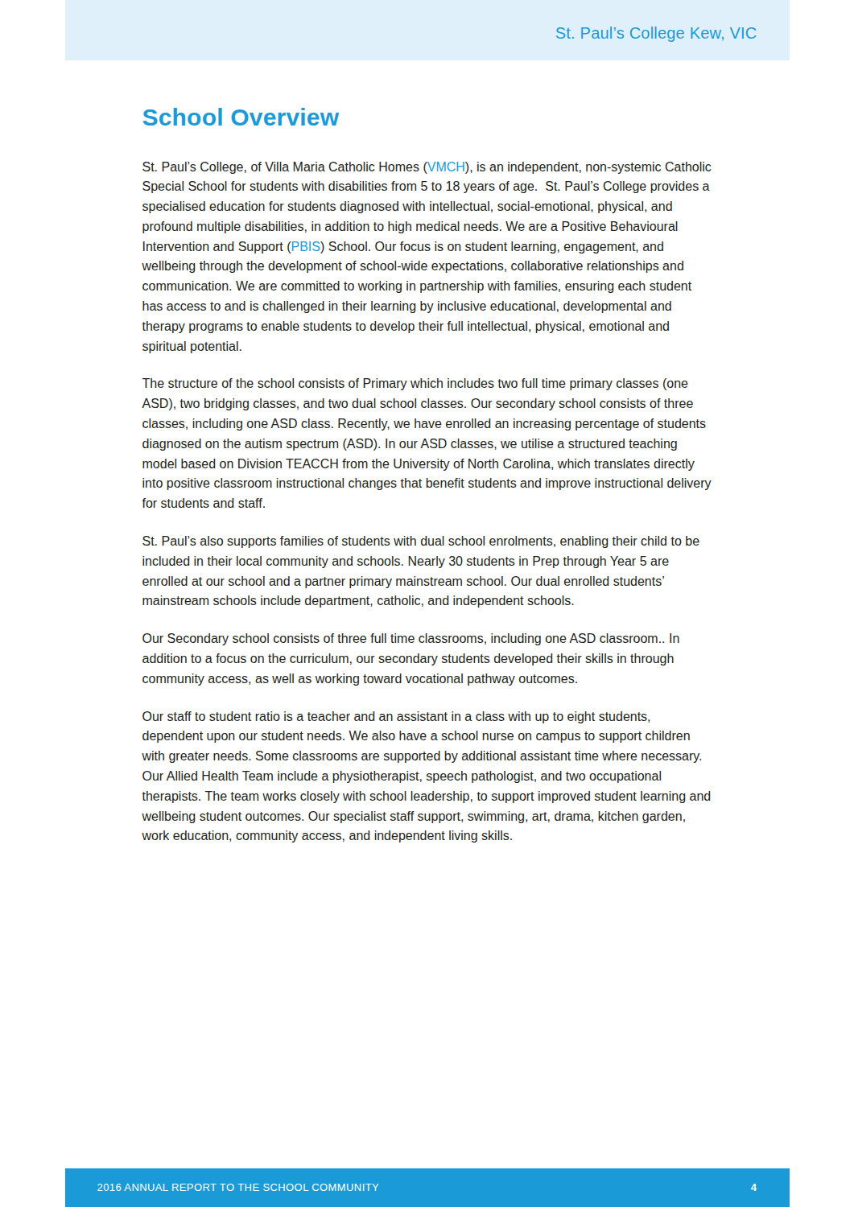St. Paul’s College Kew, VIC
School Overview
St. Paul’s College, of Villa Maria Catholic Homes (VMCH), is an independent, non-systemic Catholic Special School for students with disabilities from 5 to 18 years of age. St. Paul’s College provides a specialised education for students diagnosed with intellectual, social-emotional, physical, and profound multiple disabilities, in addition to high medical needs. We are a Positive Behavioural Intervention and Support (PBIS) School. Our focus is on student learning, engagement, and wellbeing through the development of school-wide expectations, collaborative relationships and communication. We are committed to working in partnership with families, ensuring each student has access to and is challenged in their learning by inclusive educational, developmental and therapy programs to enable students to develop their full intellectual, physical, emotional and spiritual potential.
The structure of the school consists of Primary which includes two full time primary classes (one ASD), two bridging classes, and two dual school classes. Our secondary school consists of three classes, including one ASD class. Recently, we have enrolled an increasing percentage of students diagnosed on the autism spectrum (ASD). In our ASD classes, we utilise a structured teaching model based on Division TEACCH from the University of North Carolina, which translates directly into positive classroom instructional changes that benefit students and improve instructional delivery for students and staff.
St. Paul’s also supports families of students with dual school enrolments, enabling their child to be included in their local community and schools. Nearly 30 students in Prep through Year 5 are enrolled at our school and a partner primary mainstream school. Our dual enrolled students’ mainstream schools include department, catholic, and independent schools.
Our Secondary school consists of three full time classrooms, including one ASD classroom.. In addition to a focus on the curriculum, our secondary students developed their skills in through community access, as well as working toward vocational pathway outcomes.
Our staff to student ratio is a teacher and an assistant in a class with up to eight students, dependent upon our student needs. We also have a school nurse on campus to support children with greater needs. Some classrooms are supported by additional assistant time where necessary. Our Allied Health Team include a physiotherapist, speech pathologist, and two occupational therapists. The team works closely with school leadership, to support improved student learning and wellbeing student outcomes. Our specialist staff support, swimming, art, drama, kitchen garden, work education, community access, and independent living skills.
2016 Annual Report to the School Community
4